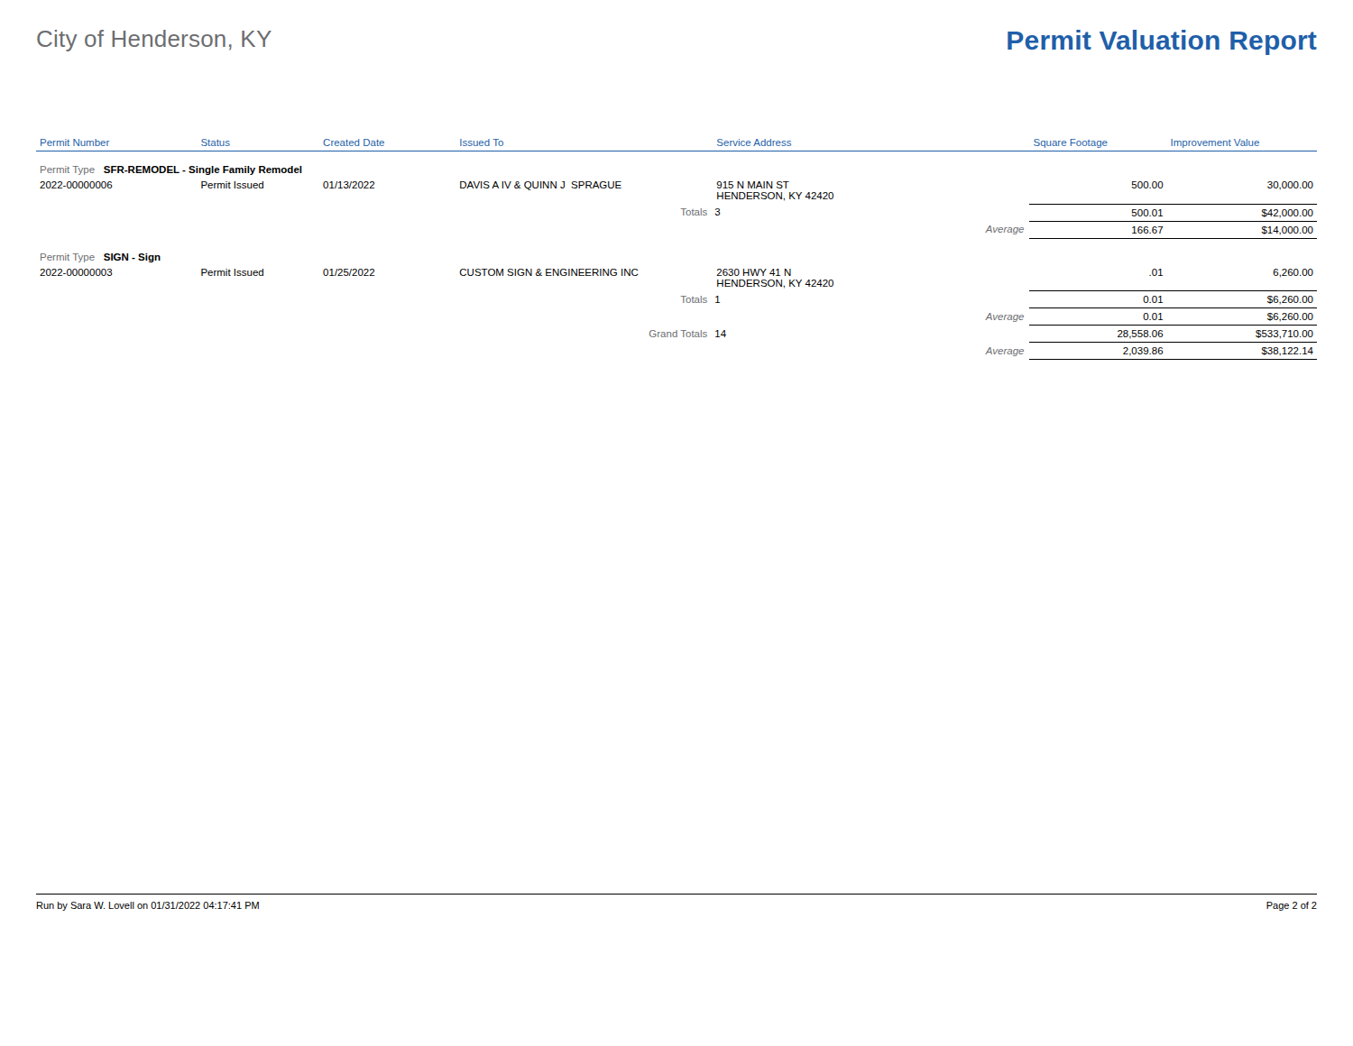City of Henderson, KY
Permit Valuation Report
| Permit Number | Status | Created Date | Issued To | Service Address | | Square Footage | Improvement Value |
| --- | --- | --- | --- | --- | --- | --- | --- |
| Permit Type SFR-REMODEL - Single Family Remodel |
| 2022-00000006 | Permit Issued | 01/13/2022 | DAVIS A IV & QUINN J SPRAGUE | 915 N MAIN ST HENDERSON, KY 42420 | | 500.00 | 30,000.00 |
| | Totals | 3 | | 500.01 | $42,000.00 |
| | Average | 166.67 | $14,000.00 |
| Permit Type SIGN - Sign |
| 2022-00000003 | Permit Issued | 01/25/2022 | CUSTOM SIGN & ENGINEERING INC | 2630 HWY 41 N HENDERSON, KY 42420 | | .01 | 6,260.00 |
| | Totals | 1 | | 0.01 | $6,260.00 |
| | Average | 0.01 | $6,260.00 |
| | Grand Totals | 14 | | 28,558.06 | $533,710.00 |
| | Average | 2,039.86 | $38,122.14 |
Run by Sara W. Lovell on 01/31/2022 04:17:41 PM
Page 2 of 2